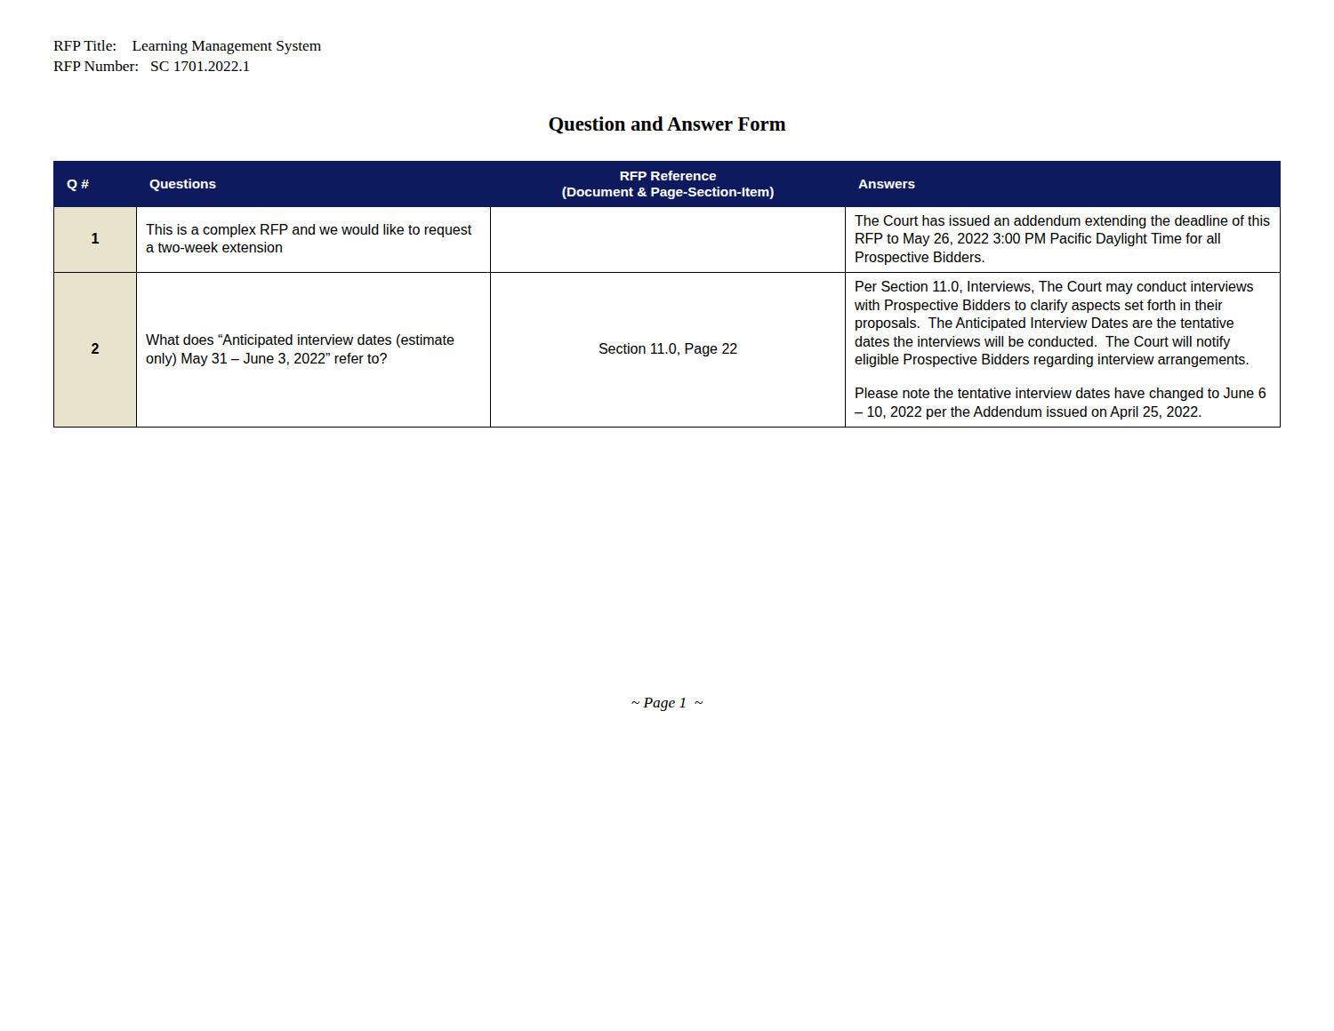RFP Title: Learning Management System
RFP Number: SC 1701.2022.1
Question and Answer Form
| Q # | Questions | RFP Reference (Document & Page-Section-Item) | Answers |
| --- | --- | --- | --- |
| 1 | This is a complex RFP and we would like to request a two-week extension | | The Court has issued an addendum extending the deadline of this RFP to May 26, 2022 3:00 PM Pacific Daylight Time for all Prospective Bidders. |
| 2 | What does “Anticipated interview dates (estimate only) May 31 – June 3, 2022” refer to? | Section 11.0, Page 22 | Per Section 11.0, Interviews, The Court may conduct interviews with Prospective Bidders to clarify aspects set forth in their proposals. The Anticipated Interview Dates are the tentative dates the interviews will be conducted. The Court will notify eligible Prospective Bidders regarding interview arrangements. Please note the tentative interview dates have changed to June 6 – 10, 2022 per the Addendum issued on April 25, 2022. |
~ Page 1 ~